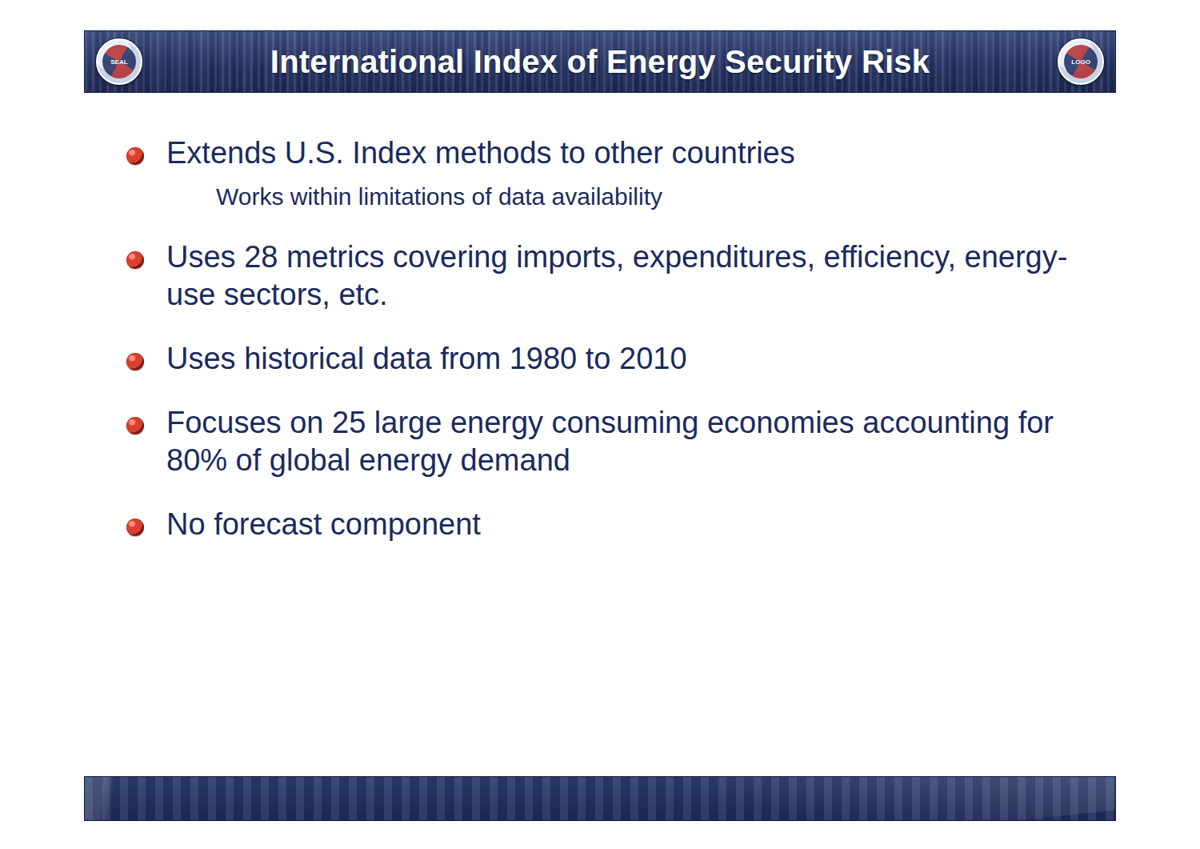SEAL
International Index of Energy Security Risk
LOGO
Extends U.S. Index methods to other countries
Works within limitations of data availability
Uses 28 metrics covering imports, expenditures, efficiency, energy-use sectors, etc.
Uses historical data from 1980 to 2010
Focuses on 25 large energy consuming economies accounting for 80% of global energy demand
No forecast component